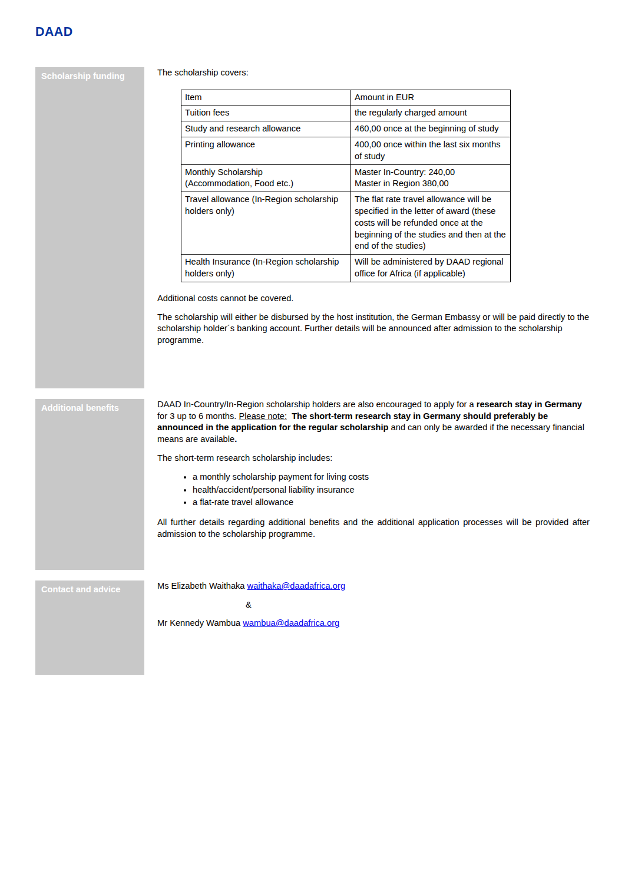DAAD
Scholarship funding
The scholarship covers:
| Item | Amount in EUR |
| Tuition fees | the regularly charged amount |
| Study and research allowance | 460,00 once at the beginning of study |
| Printing allowance | 400,00 once within the last six months of study |
| Monthly Scholarship (Accommodation, Food etc.) | Master In-Country: 240,00 Master in Region 380,00 |
| Travel allowance (In-Region scholarship holders only) | The flat rate travel allowance will be specified in the letter of award (these costs will be refunded once at the beginning of the studies and then at the end of the studies) |
| Health Insurance (In-Region scholarship holders only) | Will be administered by DAAD regional office for Africa (if applicable) |
Additional costs cannot be covered.
The scholarship will either be disbursed by the host institution, the German Embassy or will be paid directly to the scholarship holder´s banking account. Further details will be announced after admission to the scholarship programme.
Additional benefits
DAAD In-Country/In-Region scholarship holders are also encouraged to apply for a research stay in Germany for 3 up to 6 months. Please note: The short-term research stay in Germany should preferably be announced in the application for the regular scholarship and can only be awarded if the necessary financial means are available.
The short-term research scholarship includes:
a monthly scholarship payment for living costs
health/accident/personal liability insurance
a flat-rate travel allowance
All further details regarding additional benefits and the additional application processes will be provided after admission to the scholarship programme.
Contact and advice
Ms Elizabeth Waithaka waithaka@daadafrica.org
&
Mr Kennedy Wambua wambua@daadafrica.org